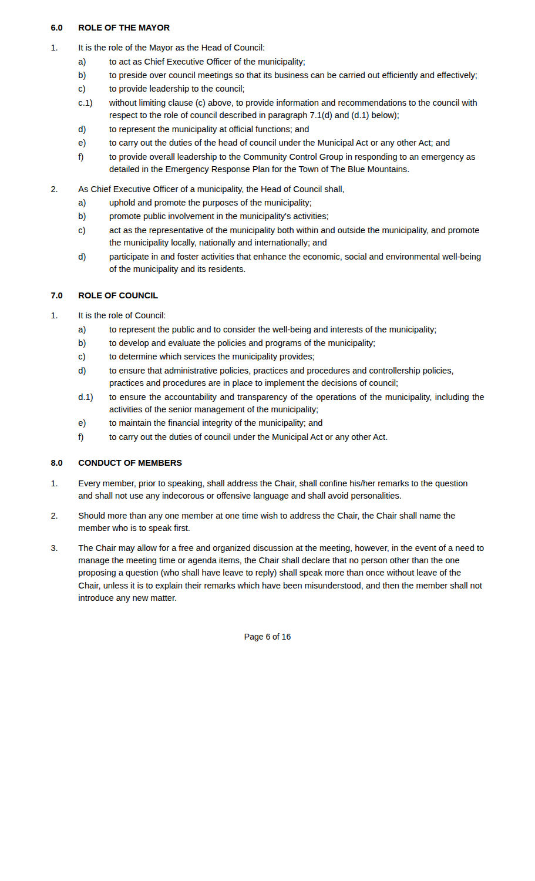6.0 ROLE OF THE MAYOR
1.
It is the role of the Mayor as the Head of Council:
a)
to act as Chief Executive Officer of the municipality;
b)
to preside over council meetings so that its business can be carried out efficiently and effectively;
c)
to provide leadership to the council;
c.1)
without limiting clause (c) above, to provide information and recommendations to the council with respect to the role of council described in paragraph 7.1(d) and (d.1) below);
d)
to represent the municipality at official functions; and
e)
to carry out the duties of the head of council under the Municipal Act or any other Act; and
f)
to provide overall leadership to the Community Control Group in responding to an emergency as detailed in the Emergency Response Plan for the Town of The Blue Mountains.
2.
As Chief Executive Officer of a municipality, the Head of Council shall,
a)
uphold and promote the purposes of the municipality;
b)
promote public involvement in the municipality's activities;
c)
act as the representative of the municipality both within and outside the municipality, and promote the municipality locally, nationally and internationally; and
d)
participate in and foster activities that enhance the economic, social and environmental well-being of the municipality and its residents.
7.0 ROLE OF COUNCIL
1.
It is the role of Council:
a)
to represent the public and to consider the well-being and interests of the municipality;
b)
to develop and evaluate the policies and programs of the municipality;
c)
to determine which services the municipality provides;
d)
to ensure that administrative policies, practices and procedures and controllership policies, practices and procedures are in place to implement the decisions of council;
d.1)
to ensure the accountability and transparency of the operations of the municipality, including the activities of the senior management of the municipality;
e)
to maintain the financial integrity of the municipality; and
f)
to carry out the duties of council under the Municipal Act or any other Act.
8.0 CONDUCT OF MEMBERS
1.
Every member, prior to speaking, shall address the Chair, shall confine his/her remarks to the question and shall not use any indecorous or offensive language and shall avoid personalities.
2.
Should more than any one member at one time wish to address the Chair, the Chair shall name the member who is to speak first.
3.
The Chair may allow for a free and organized discussion at the meeting, however, in the event of a need to manage the meeting time or agenda items, the Chair shall declare that no person other than the one proposing a question (who shall have leave to reply) shall speak more than once without leave of the Chair, unless it is to explain their remarks which have been misunderstood, and then the member shall not introduce any new matter.
Page 6 of 16